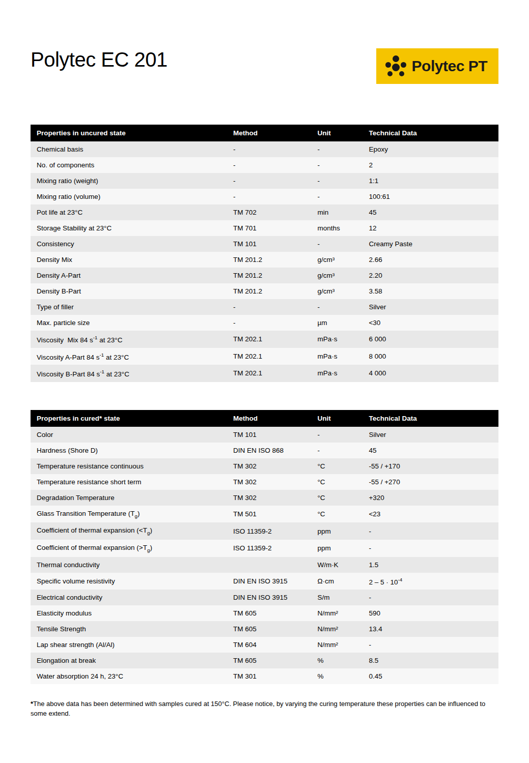Polytec PT
Polytec EC 201
| Properties in uncured state | Method | Unit | Technical Data |
| --- | --- | --- | --- |
| Chemical basis | - | - | Epoxy |
| No. of components | - | - | 2 |
| Mixing ratio (weight) | - | - | 1:1 |
| Mixing ratio (volume) | - | - | 100:61 |
| Pot life at 23°C | TM 702 | min | 45 |
| Storage Stability at 23°C | TM 701 | months | 12 |
| Consistency | TM 101 | - | Creamy Paste |
| Density Mix | TM 201.2 | g/cm³ | 2.66 |
| Density A-Part | TM 201.2 | g/cm³ | 2.20 |
| Density B-Part | TM 201.2 | g/cm³ | 3.58 |
| Type of filler | - | - | Silver |
| Max. particle size | - | µm | <30 |
| Viscosity Mix 84 s -1 at 23°C | TM 202.1 | mPa·s | 6 000 |
| Viscosity A-Part 84 s -1 at 23°C | TM 202.1 | mPa·s | 8 000 |
| Viscosity B-Part 84 s -1 at 23°C | TM 202.1 | mPa·s | 4 000 |
| Properties in cured* state | Method | Unit | Technical Data |
| --- | --- | --- | --- |
| Color | TM 101 | - | Silver |
| Hardness (Shore D) | DIN EN ISO 868 | - | 45 |
| Temperature resistance continuous | TM 302 | °C | -55 / +170 |
| Temperature resistance short term | TM 302 | °C | -55 / +270 |
| Degradation Temperature | TM 302 | °C | +320 |
| Glass Transition Temperature (T g ) | TM 501 | °C | <23 |
| Coefficient of thermal expansion (<T g ) | ISO 11359-2 | ppm | - |
| Coefficient of thermal expansion (>T g ) | ISO 11359-2 | ppm | - |
| Thermal conductivity | | W/m·K | 1.5 |
| Specific volume resistivity | DIN EN ISO 3915 | Ω·cm | 2 – 5 · 10 -4 |
| Electrical conductivity | DIN EN ISO 3915 | S/m | - |
| Elasticity modulus | TM 605 | N/mm² | 590 |
| Tensile Strength | TM 605 | N/mm² | 13.4 |
| Lap shear strength (Al/Al) | TM 604 | N/mm² | - |
| Elongation at break | TM 605 | % | 8.5 |
| Water absorption 24 h, 23°C | TM 301 | % | 0.45 |
*The above data has been determined with samples cured at 150°C. Please notice, by varying the curing temperature these properties can be influenced to some extend.